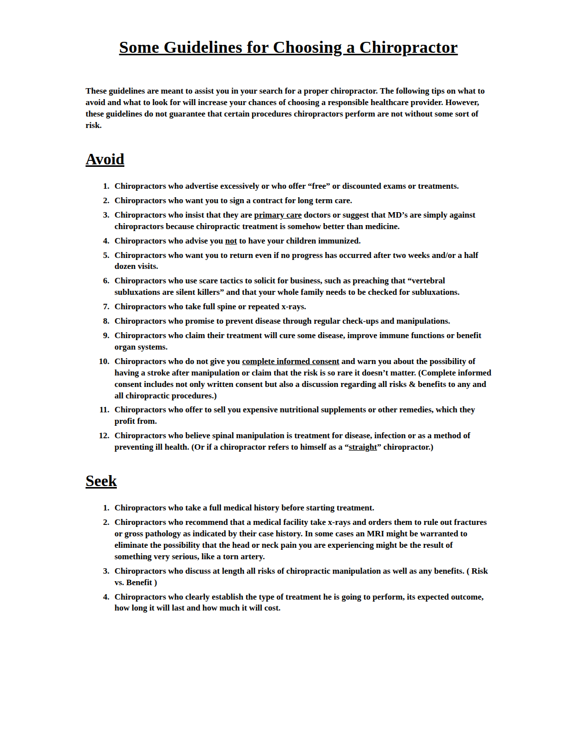Some Guidelines for Choosing a Chiropractor
These guidelines are meant to assist you in your search for a proper chiropractor. The following tips on what to avoid and what to look for will increase your chances of choosing a responsible healthcare provider. However, these guidelines do not guarantee that certain procedures chiropractors perform are not without some sort of risk.
Avoid
Chiropractors who advertise excessively or who offer “free” or discounted exams or treatments.
Chiropractors who want you to sign a contract for long term care.
Chiropractors who insist that they are primary care doctors or suggest that MD’s are simply against chiropractors because chiropractic treatment is somehow better than medicine.
Chiropractors who advise you not to have your children immunized.
Chiropractors who want you to return even if no progress has occurred after two weeks and/or a half dozen visits.
Chiropractors who use scare tactics to solicit for business, such as preaching that “vertebral subluxations are silent killers” and that your whole family needs to be checked for subluxations.
Chiropractors who take full spine or repeated x-rays.
Chiropractors who promise to prevent disease through regular check-ups and manipulations.
Chiropractors who claim their treatment will cure some disease, improve immune functions or benefit organ systems.
Chiropractors who do not give you complete informed consent and warn you about the possibility of having a stroke after manipulation or claim that the risk is so rare it doesn’t matter. (Complete informed consent includes not only written consent but also a discussion regarding all risks & benefits to any and all chiropractic procedures.)
Chiropractors who offer to sell you expensive nutritional supplements or other remedies, which they profit from.
Chiropractors who believe spinal manipulation is treatment for disease, infection or as a method of preventing ill health. (Or if a chiropractor refers to himself as a “straight” chiropractor.)
Seek
Chiropractors who take a full medical history before starting treatment.
Chiropractors who recommend that a medical facility take x-rays and orders them to rule out fractures or gross pathology as indicated by their case history. In some cases an MRI might be warranted to eliminate the possibility that the head or neck pain you are experiencing might be the result of something very serious, like a torn artery.
Chiropractors who discuss at length all risks of chiropractic manipulation as well as any benefits. ( Risk vs. Benefit )
Chiropractors who clearly establish the type of treatment he is going to perform, its expected outcome, how long it will last and how much it will cost.